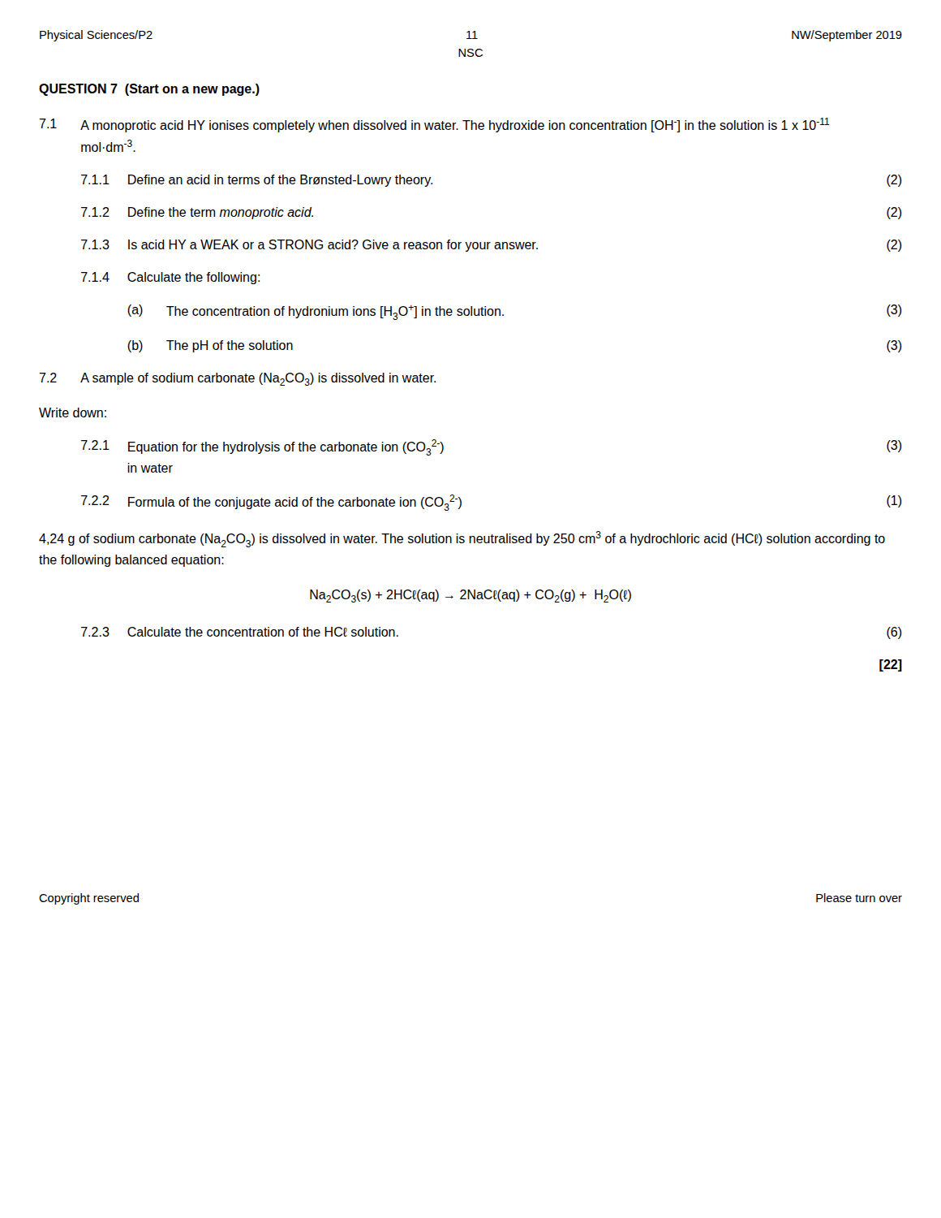Physical Sciences/P2
11
NW/September 2019
NSC
QUESTION 7 (Start on a new page.)
7.1
A monoprotic acid HY ionises completely when dissolved in water. The hydroxide ion concentration [OH-] in the solution is 1 x 10-11 mol·dm-3.
7.1.1
Define an acid in terms of the Brønsted-Lowry theory.
(2)
7.1.2
Define the term monoprotic acid.
(2)
7.1.3
Is acid HY a WEAK or a STRONG acid? Give a reason for your answer.
(2)
7.1.4
Calculate the following:
(a)
The concentration of hydronium ions [H3O+] in the solution.
(3)
(b)
The pH of the solution
(3)
7.2
A sample of sodium carbonate (Na2CO3) is dissolved in water.
Write down:
7.2.1
Equation for the hydrolysis of the carbonate ion (CO32-)
in water
(3)
7.2.2
Formula of the conjugate acid of the carbonate ion (CO32-)
(1)
4,24 g of sodium carbonate (Na2CO3) is dissolved in water. The solution is neutralised by 250 cm3 of a hydrochloric acid (HCℓ) solution according to the following balanced equation:
Na2CO3(s) + 2HCℓ(aq) → 2NaCℓ(aq) + CO2(g) + H2O(ℓ)
7.2.3
Calculate the concentration of the HCℓ solution.
(6)
[22]
Copyright reserved
Please turn over